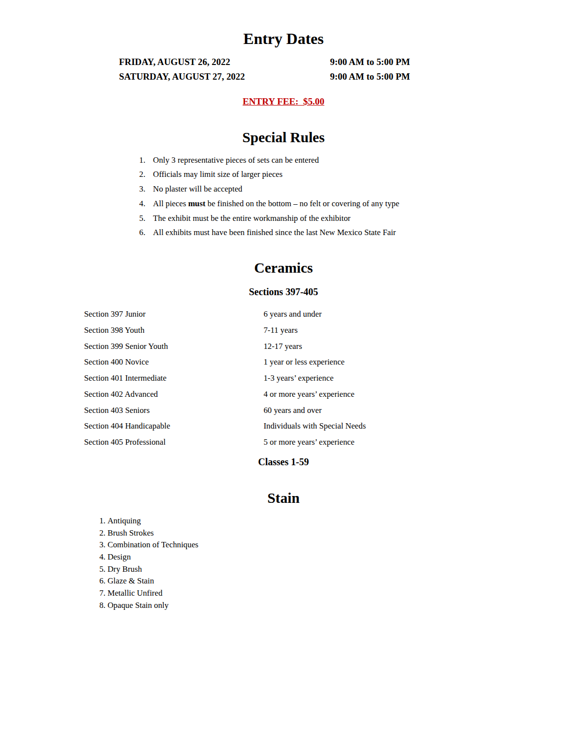Entry Dates
| FRIDAY, AUGUST 26, 2022 | 9:00 AM to 5:00 PM |
| SATURDAY, AUGUST 27, 2022 | 9:00 AM to 5:00 PM |
ENTRY FEE: $5.00
Special Rules
Only 3 representative pieces of sets can be entered
Officials may limit size of larger pieces
No plaster will be accepted
All pieces must be finished on the bottom – no felt or covering of any type
The exhibit must be the entire workmanship of the exhibitor
All exhibits must have been finished since the last New Mexico State Fair
Ceramics
Sections 397-405
| Section 397 Junior | 6 years and under |
| Section 398 Youth | 7-11 years |
| Section 399 Senior Youth | 12-17 years |
| Section 400 Novice | 1 year or less experience |
| Section 401 Intermediate | 1-3 years’ experience |
| Section 402 Advanced | 4 or more years’ experience |
| Section 403 Seniors | 60 years and over |
| Section 404 Handicapable | Individuals with Special Needs |
| Section 405 Professional | 5 or more years’ experience |
Classes 1-59
Stain
Antiquing
Brush Strokes
Combination of Techniques
Design
Dry Brush
Glaze & Stain
Metallic Unfired
Opaque Stain only